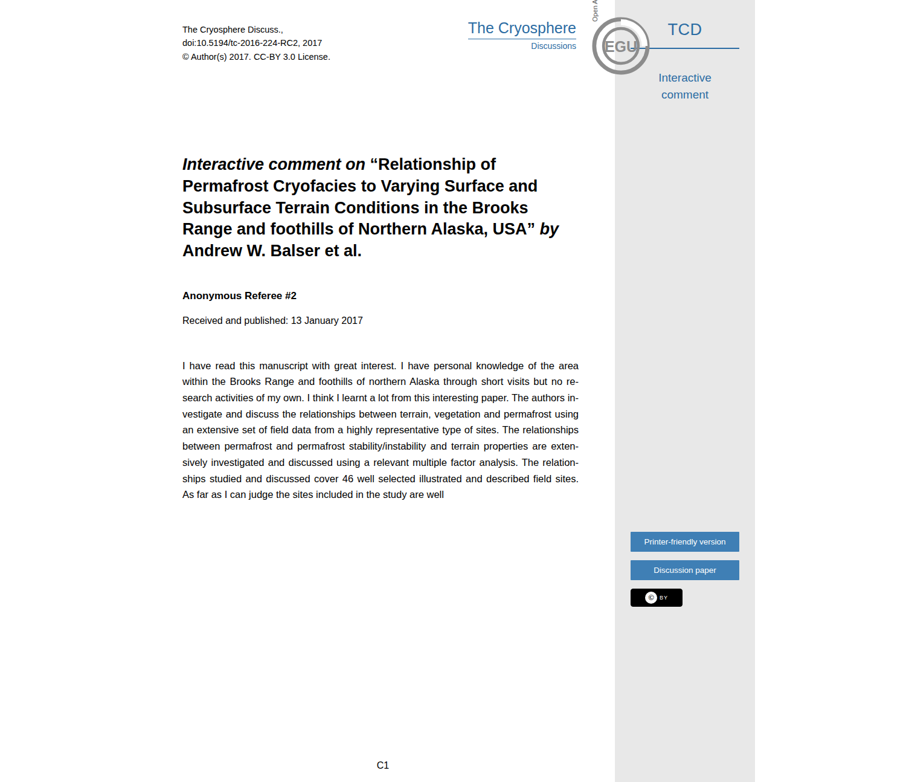TCD
Interactive
comment
Printer-friendly version Discussion paper
© BY
The Cryosphere Discuss.,
doi:10.5194/tc-2016-224-RC2, 2017
© Author(s) 2017. CC-BY 3.0 License.
The Cryosphere
Discussions
Open Access
EGU
Interactive comment on “Relationship of Permafrost Cryofacies to Varying Surface and Subsurface Terrain Conditions in the Brooks Range and foothills of Northern Alaska, USA” by Andrew W. Balser et al.
Anonymous Referee #2
Received and published: 13 January 2017
I have read this manuscript with great interest. I have personal knowledge of the area within the Brooks Range and foothills of northern Alaska through short visits but no research activities of my own. I think I learnt a lot from this interesting paper. The authors investigate and discuss the relationships between terrain, vegetation and permafrost using an extensive set of field data from a highly representative type of sites. The relationships between permafrost and permafrost stability/instability and terrain properties are extensively investigated and discussed using a relevant multiple factor analysis. The relationships studied and discussed cover 46 well selected illustrated and described field sites. As far as I can judge the sites included in the study are well
C1